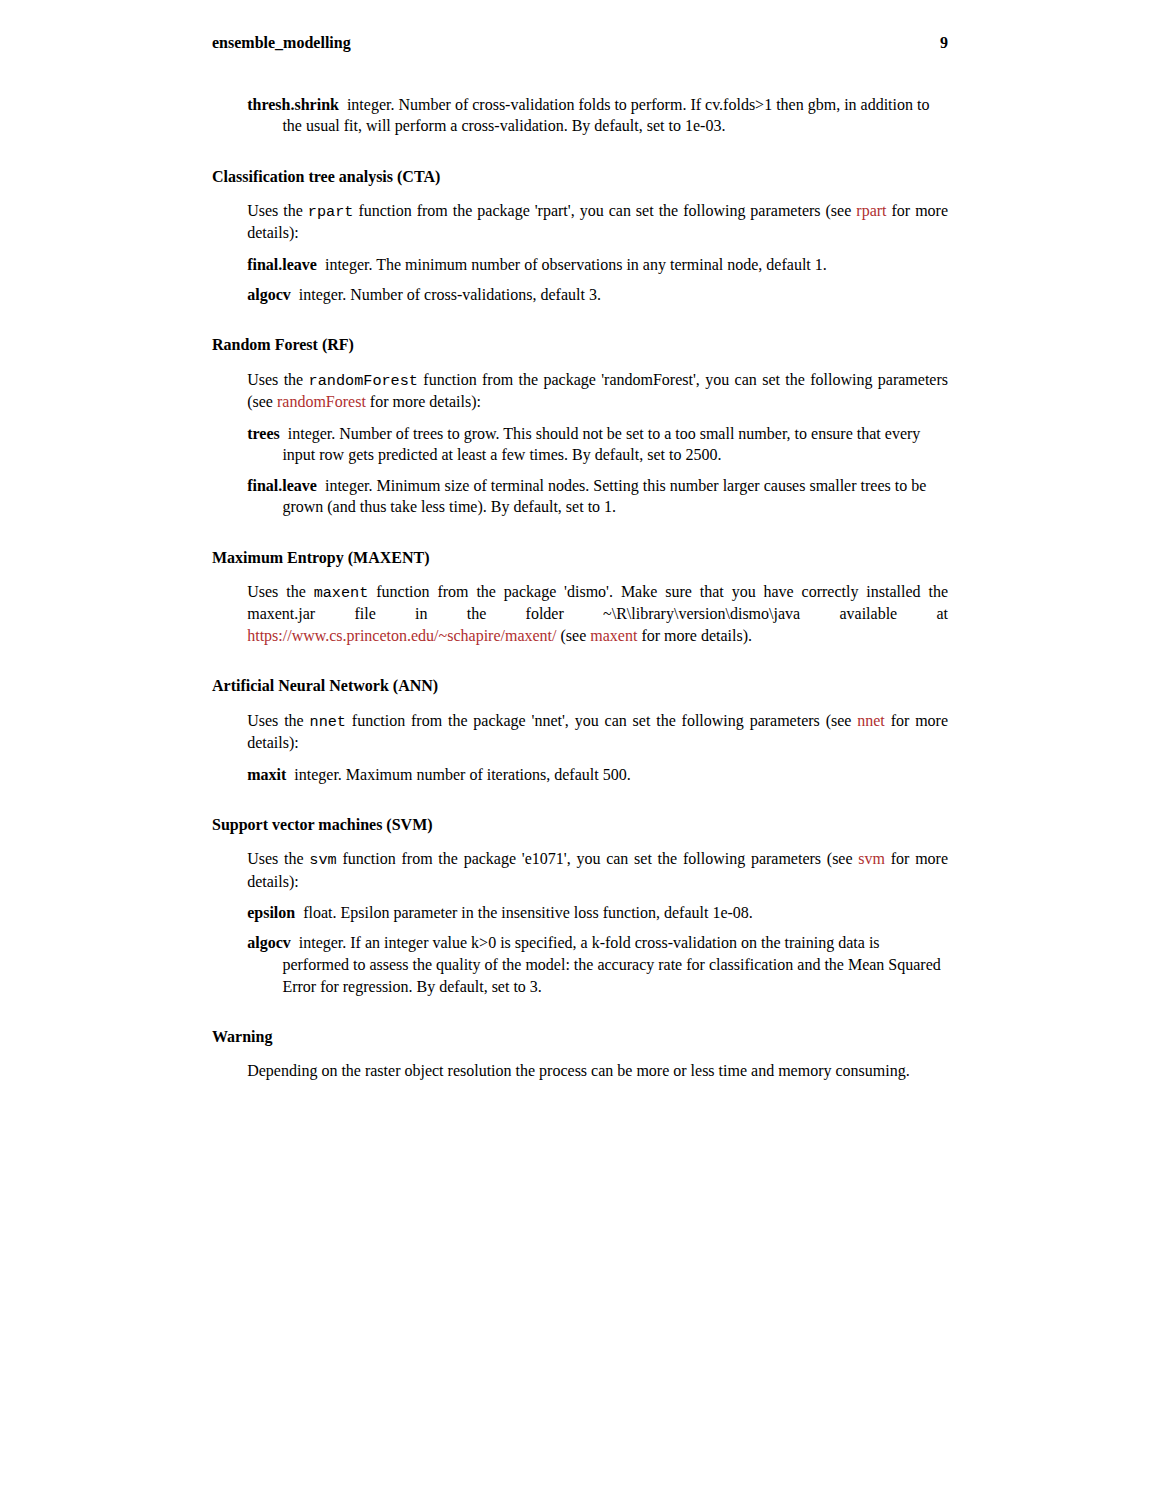ensemble_modelling 9
thresh.shrink
integer. Number of cross-validation folds to perform. If cv.folds>1 then gbm, in addition to the usual fit, will perform a cross-validation. By default, set to 1e-03.
Classification tree analysis (CTA)
Uses the rpart function from the package 'rpart', you can set the following parameters (see rpart for more details):
final.leave
integer. The minimum number of observations in any terminal node, default 1.
algocv
integer. Number of cross-validations, default 3.
Random Forest (RF)
Uses the randomForest function from the package 'randomForest', you can set the following parameters (see randomForest for more details):
trees
integer. Number of trees to grow. This should not be set to a too small number, to ensure that every input row gets predicted at least a few times. By default, set to 2500.
final.leave
integer. Minimum size of terminal nodes. Setting this number larger causes smaller trees to be grown (and thus take less time). By default, set to 1.
Maximum Entropy (MAXENT)
Uses the maxent function from the package 'dismo'. Make sure that you have correctly installed the maxent.jar file in the folder ~\R\library\version\dismo\java available at https://www.cs.princeton.edu/~schapire/maxent/ (see maxent for more details).
Artificial Neural Network (ANN)
Uses the nnet function from the package 'nnet', you can set the following parameters (see nnet for more details):
maxit
integer. Maximum number of iterations, default 500.
Support vector machines (SVM)
Uses the svm function from the package 'e1071', you can set the following parameters (see svm for more details):
epsilon
float. Epsilon parameter in the insensitive loss function, default 1e-08.
algocv
integer. If an integer value k>0 is specified, a k-fold cross-validation on the training data is performed to assess the quality of the model: the accuracy rate for classification and the Mean Squared Error for regression. By default, set to 3.
Warning
Depending on the raster object resolution the process can be more or less time and memory consuming.